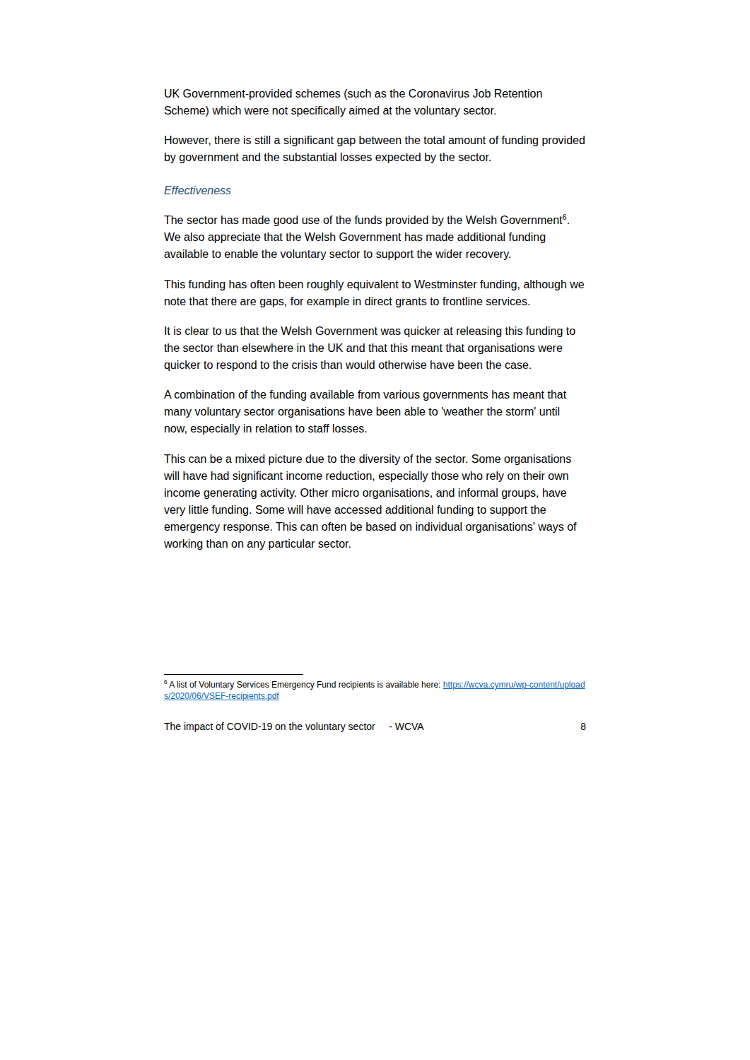UK Government-provided schemes (such as the Coronavirus Job Retention Scheme) which were not specifically aimed at the voluntary sector.
However, there is still a significant gap between the total amount of funding provided by government and the substantial losses expected by the sector.
Effectiveness
The sector has made good use of the funds provided by the Welsh Government6. We also appreciate that the Welsh Government has made additional funding available to enable the voluntary sector to support the wider recovery.
This funding has often been roughly equivalent to Westminster funding, although we note that there are gaps, for example in direct grants to frontline services.
It is clear to us that the Welsh Government was quicker at releasing this funding to the sector than elsewhere in the UK and that this meant that organisations were quicker to respond to the crisis than would otherwise have been the case.
A combination of the funding available from various governments has meant that many voluntary sector organisations have been able to 'weather the storm' until now, especially in relation to staff losses.
This can be a mixed picture due to the diversity of the sector. Some organisations will have had significant income reduction, especially those who rely on their own income generating activity. Other micro organisations, and informal groups, have very little funding. Some will have accessed additional funding to support the emergency response. This can often be based on individual organisations' ways of working than on any particular sector.
6 A list of Voluntary Services Emergency Fund recipients is available here: https://wcva.cymru/wp-content/uploads/2020/06/VSEF-recipients.pdf
The impact of COVID-19 on the voluntary sector - WCVA 8